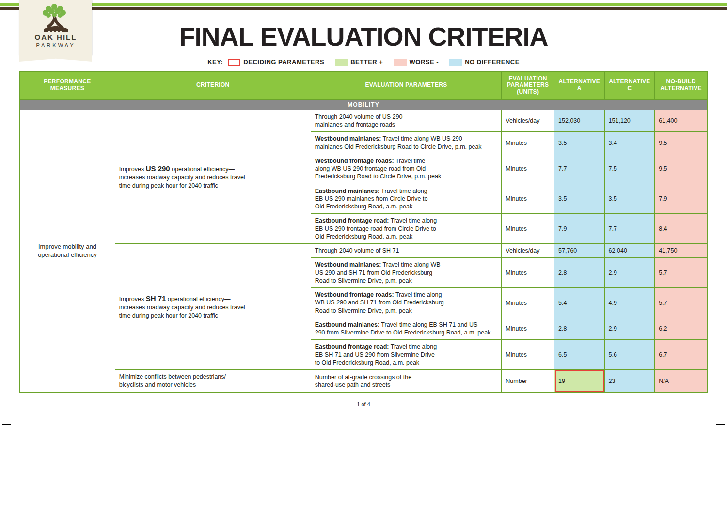OAK HILL
PARKWAY
FINAL EVALUATION CRITERIA
KEY: DECIDING PARAMETERS BETTER + WORSE - NO DIFFERENCE
| PERFORMANCE MEASURES | CRITERION | EVALUATION PARAMETERS | EVALUATION PARAMETERS (UNITS) | ALTERNATIVE A | ALTERNATIVE C | NO-BUILD ALTERNATIVE |
| --- | --- | --- | --- | --- | --- | --- |
| MOBILITY |
| Improve mobility and operational efficiency | Improves US 290 operational efficiency— increases roadway capacity and reduces travel time during peak hour for 2040 traffic | Through 2040 volume of US 290 mainlanes and frontage roads | Vehicles/day | 152,030 | 151,120 | 61,400 |
| Westbound mainlanes: Travel time along WB US 290 mainlanes Old Fredericksburg Road to Circle Drive, p.m. peak | Minutes | 3.5 | 3.4 | 9.5 |
| Westbound frontage roads: Travel time along WB US 290 frontage road from Old Fredericksburg Road to Circle Drive, p.m. peak | Minutes | 7.7 | 7.5 | 9.5 |
| Eastbound mainlanes: Travel time along EB US 290 mainlanes from Circle Drive to Old Fredericksburg Road, a.m. peak | Minutes | 3.5 | 3.5 | 7.9 |
| Eastbound frontage road: Travel time along EB US 290 frontage road from Circle Drive to Old Fredericksburg Road, a.m. peak | Minutes | 7.9 | 7.7 | 8.4 |
| Improves SH 71 operational efficiency— increases roadway capacity and reduces travel time during peak hour for 2040 traffic | Through 2040 volume of SH 71 | Vehicles/day | 57,760 | 62,040 | 41,750 |
| Westbound mainlanes: Travel time along WB US 290 and SH 71 from Old Fredericksburg Road to Silvermine Drive, p.m. peak | Minutes | 2.8 | 2.9 | 5.7 |
| Westbound frontage roads: Travel time along WB US 290 and SH 71 from Old Fredericksburg Road to Silvermine Drive, p.m. peak | Minutes | 5.4 | 4.9 | 5.7 |
| Eastbound mainlanes: Travel time along EB SH 71 and US 290 from Silvermine Drive to Old Fredericksburg Road, a.m. peak | Minutes | 2.8 | 2.9 | 6.2 |
| Eastbound frontage road: Travel time along EB SH 71 and US 290 from Silvermine Drive to Old Fredericksburg Road, a.m. peak | Minutes | 6.5 | 5.6 | 6.7 |
| Minimize conflicts between pedestrians/ bicyclists and motor vehicles | Number of at-grade crossings of the shared-use path and streets | Number | 19 | 23 | N/A |
— 1 of 4 —